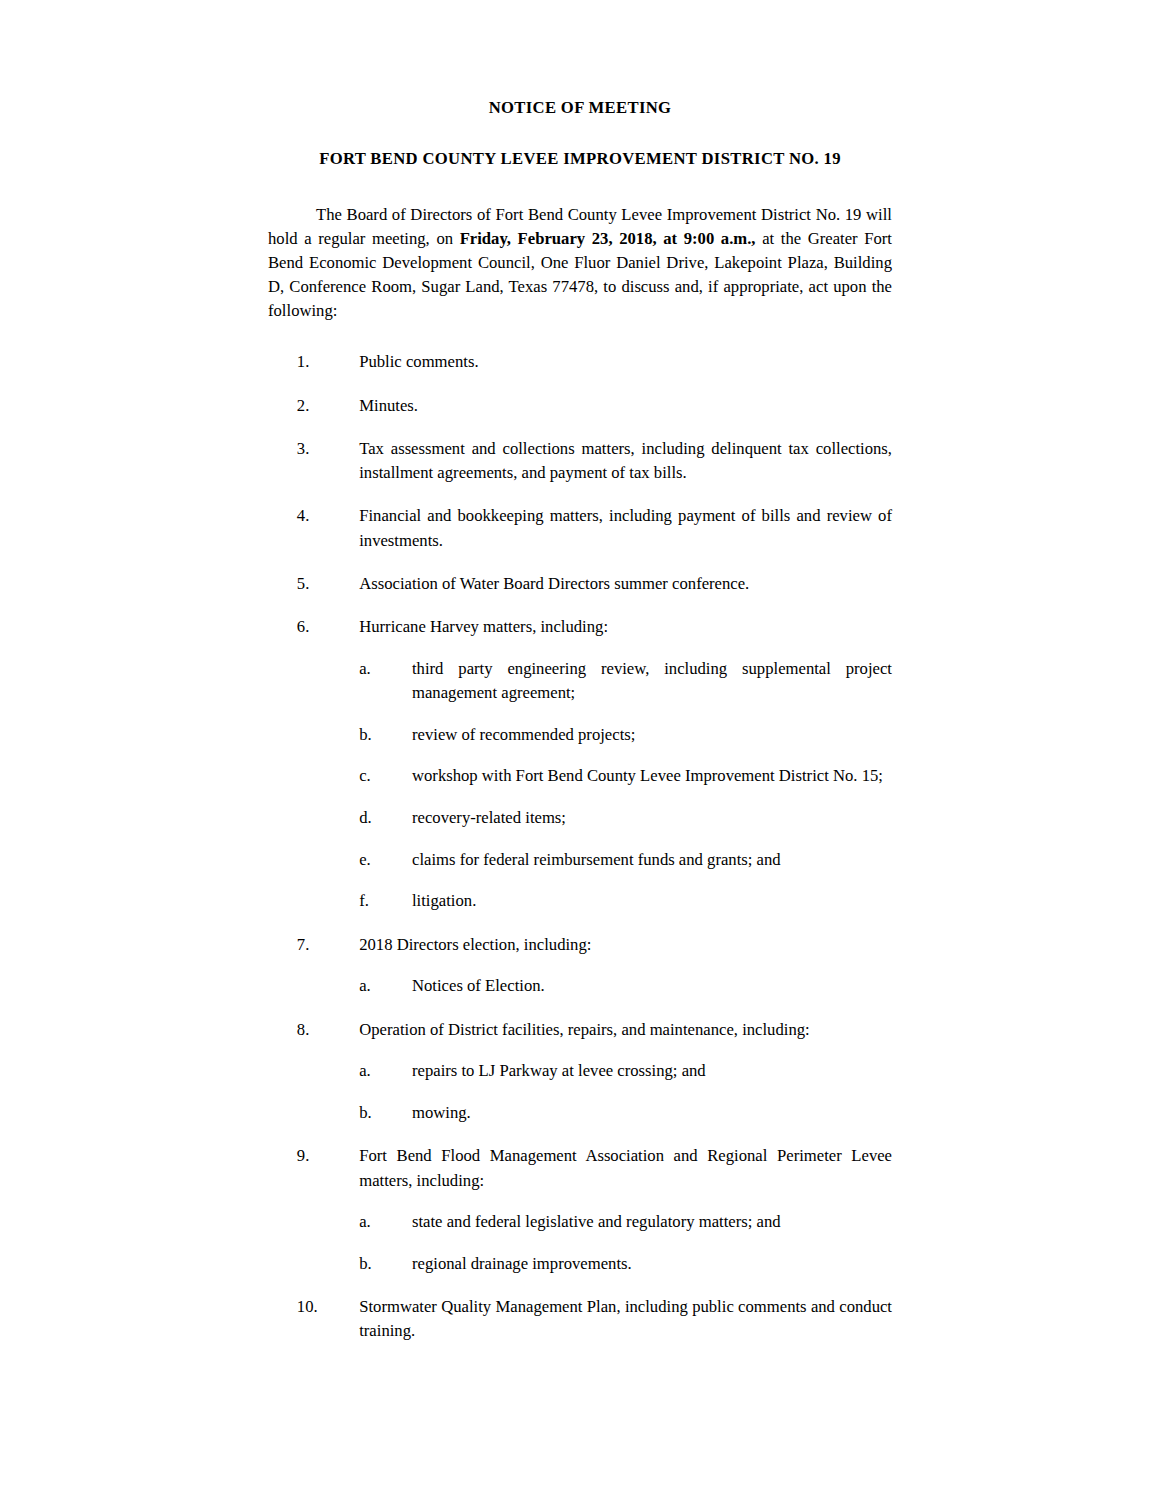NOTICE OF MEETING
FORT BEND COUNTY LEVEE IMPROVEMENT DISTRICT NO. 19
The Board of Directors of Fort Bend County Levee Improvement District No. 19 will hold a regular meeting, on Friday, February 23, 2018, at 9:00 a.m., at the Greater Fort Bend Economic Development Council, One Fluor Daniel Drive, Lakepoint Plaza, Building D, Conference Room, Sugar Land, Texas 77478, to discuss and, if appropriate, act upon the following:
Public comments.
Minutes.
Tax assessment and collections matters, including delinquent tax collections, installment agreements, and payment of tax bills.
Financial and bookkeeping matters, including payment of bills and review of investments.
Association of Water Board Directors summer conference.
Hurricane Harvey matters, including:
third party engineering review, including supplemental project management agreement;
review of recommended projects;
workshop with Fort Bend County Levee Improvement District No. 15;
recovery-related items;
claims for federal reimbursement funds and grants; and
litigation.
2018 Directors election, including:
Notices of Election.
Operation of District facilities, repairs, and maintenance, including:
repairs to LJ Parkway at levee crossing; and
mowing.
Fort Bend Flood Management Association and Regional Perimeter Levee matters, including:
state and federal legislative and regulatory matters; and
regional drainage improvements.
Stormwater Quality Management Plan, including public comments and conduct training.